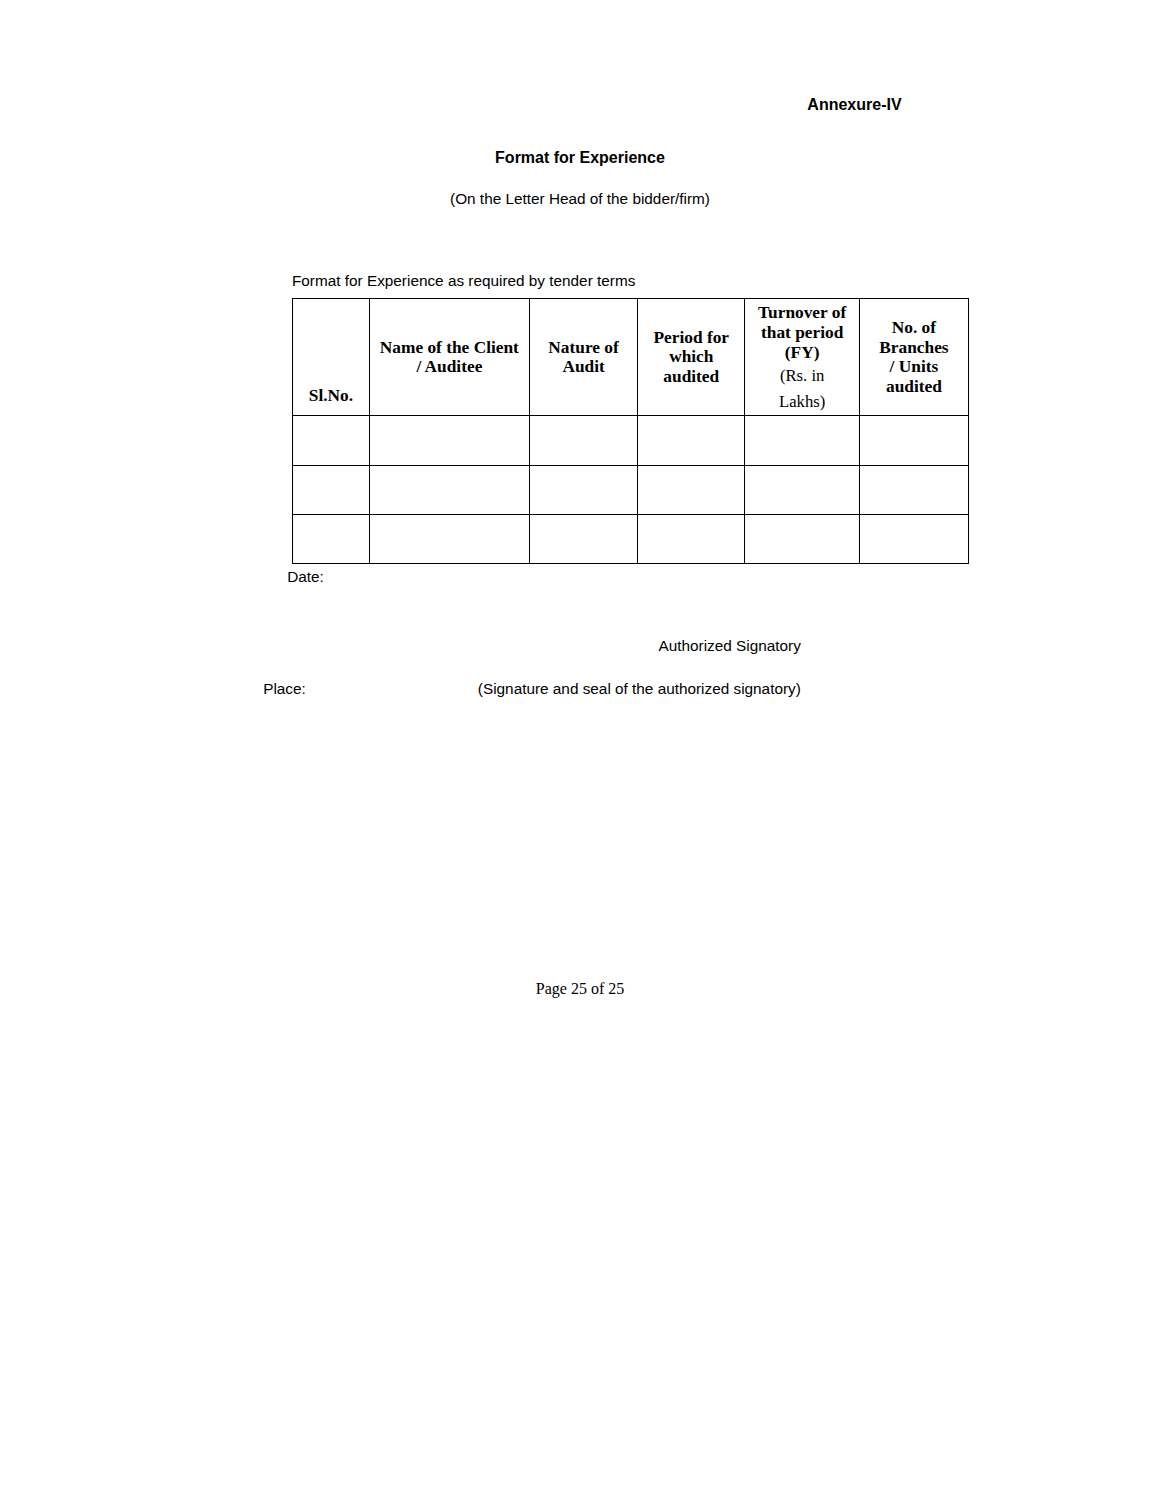Annexure-IV
Format for Experience
(On the Letter Head of the bidder/firm)
Format for Experience as required by tender terms
| Sl.No. | Name of the Client / Auditee | Nature of Audit | Period for which audited | Turnover of that period (FY) (Rs. in Lakhs) | No. of Branches / Units audited |
| --- | --- | --- | --- | --- | --- |
Date:
Authorized Signatory
Place: (Signature and seal of the authorized signatory)
Page 25 of 25